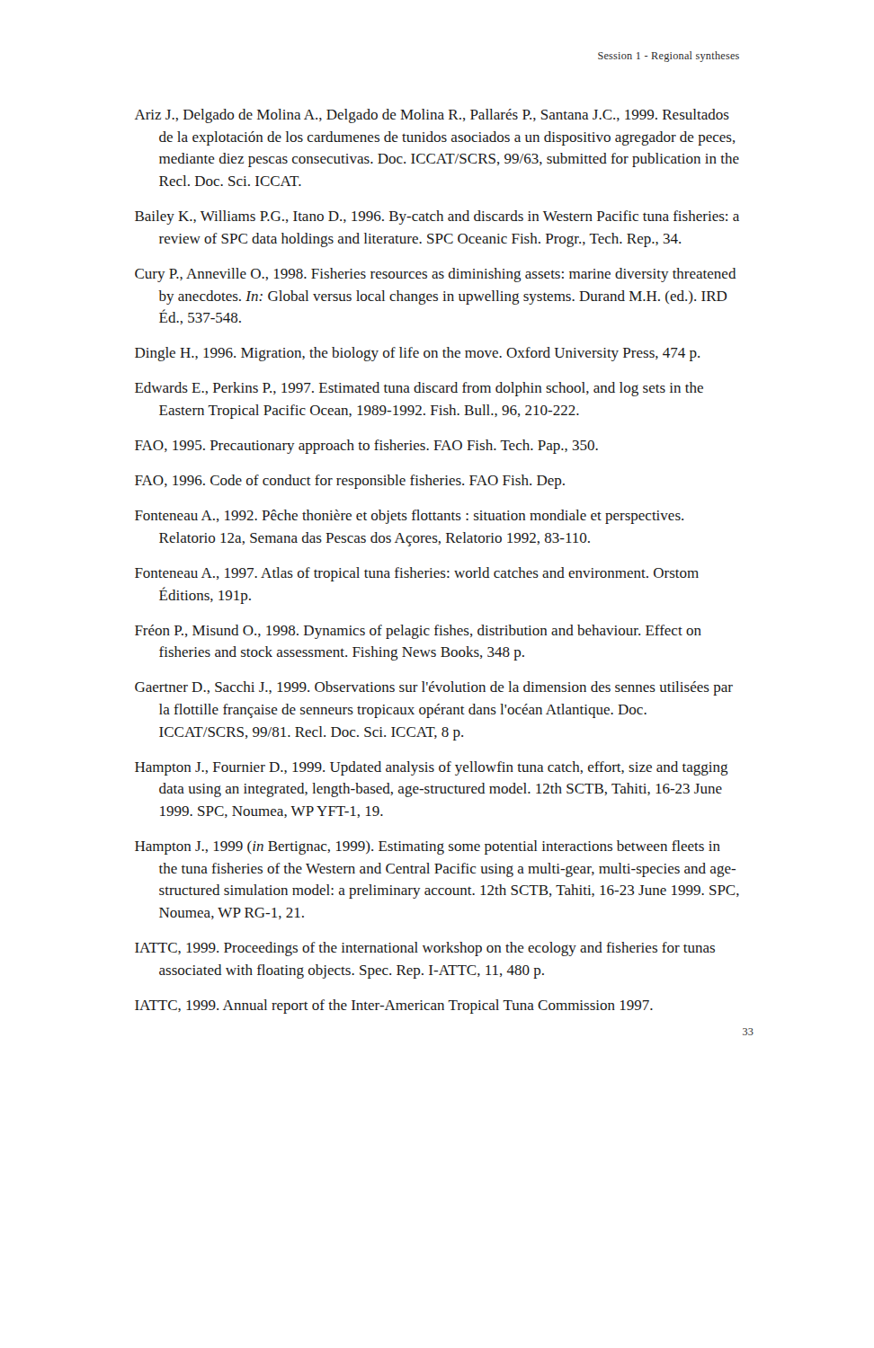Session 1 - Regional syntheses
Ariz J., Delgado de Molina A., Delgado de Molina R., Pallarés P., Santana J.C., 1999. Resultados de la explotación de los cardumenes de tunidos asociados a un dispositivo agregador de peces, mediante diez pescas consecutivas. Doc. ICCAT/SCRS, 99/63, submitted for publication in the Recl. Doc. Sci. ICCAT.
Bailey K., Williams P.G., Itano D., 1996. By-catch and discards in Western Pacific tuna fisheries: a review of SPC data holdings and literature. SPC Oceanic Fish. Progr., Tech. Rep., 34.
Cury P., Anneville O., 1998. Fisheries resources as diminishing assets: marine diversity threatened by anecdotes. In: Global versus local changes in upwelling systems. Durand M.H. (ed.). IRD Éd., 537-548.
Dingle H., 1996. Migration, the biology of life on the move. Oxford University Press, 474 p.
Edwards E., Perkins P., 1997. Estimated tuna discard from dolphin school, and log sets in the Eastern Tropical Pacific Ocean, 1989-1992. Fish. Bull., 96, 210-222.
FAO, 1995. Precautionary approach to fisheries. FAO Fish. Tech. Pap., 350.
FAO, 1996. Code of conduct for responsible fisheries. FAO Fish. Dep.
Fonteneau A., 1992. Pêche thonière et objets flottants : situation mondiale et perspectives. Relatorio 12a, Semana das Pescas dos Açores, Relatorio 1992, 83-110.
Fonteneau A., 1997. Atlas of tropical tuna fisheries: world catches and environment. Orstom Éditions, 191p.
Fréon P., Misund O., 1998. Dynamics of pelagic fishes, distribution and behaviour. Effect on fisheries and stock assessment. Fishing News Books, 348 p.
Gaertner D., Sacchi J., 1999. Observations sur l'évolution de la dimension des sennes utilisées par la flottille française de senneurs tropicaux opérant dans l'océan Atlantique. Doc. ICCAT/SCRS, 99/81. Recl. Doc. Sci. ICCAT, 8 p.
Hampton J., Fournier D., 1999. Updated analysis of yellowfin tuna catch, effort, size and tagging data using an integrated, length-based, age-structured model. 12th SCTB, Tahiti, 16-23 June 1999. SPC, Noumea, WP YFT-1, 19.
Hampton J., 1999 (in Bertignac, 1999). Estimating some potential interactions between fleets in the tuna fisheries of the Western and Central Pacific using a multi-gear, multi-species and age-structured simulation model: a preliminary account. 12th SCTB, Tahiti, 16-23 June 1999. SPC, Noumea, WP RG-1, 21.
IATTC, 1999. Proceedings of the international workshop on the ecology and fisheries for tunas associated with floating objects. Spec. Rep. I-ATTC, 11, 480 p.
IATTC, 1999. Annual report of the Inter-American Tropical Tuna Commission 1997.
33